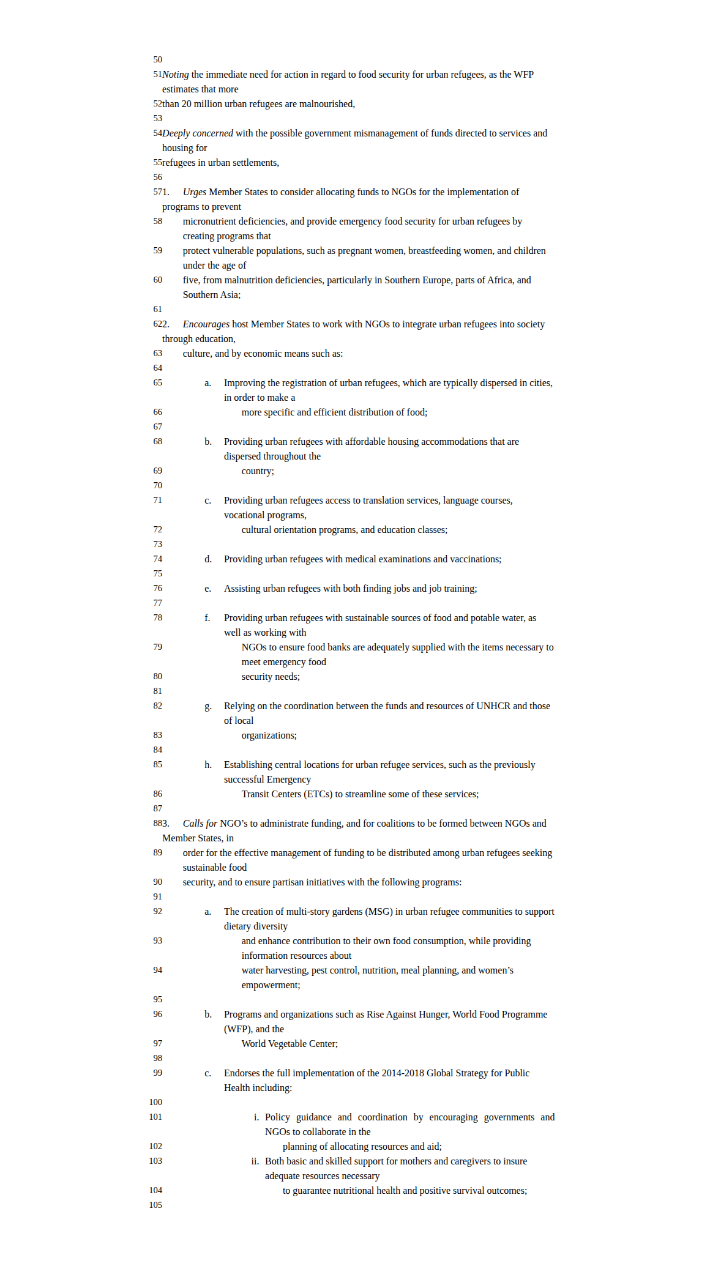| 50 | |
| 51 | Noting the immediate need for action in regard to food security for urban refugees, as the WFP estimates that more |
| 52 | than 20 million urban refugees are malnourished, |
| 53 | |
| 54 | Deeply concerned with the possible government mismanagement of funds directed to services and housing for |
| 55 | refugees in urban settlements, |
| 56 | |
| 57 | 1. Urges Member States to consider allocating funds to NGOs for the implementation of programs to prevent |
| 58 | micronutrient deficiencies, and provide emergency food security for urban refugees by creating programs that |
| 59 | protect vulnerable populations, such as pregnant women, breastfeeding women, and children under the age of |
| 60 | five, from malnutrition deficiencies, particularly in Southern Europe, parts of Africa, and Southern Asia; |
| 61 | |
| 62 | 2. Encourages host Member States to work with NGOs to integrate urban refugees into society through education, |
| 63 | culture, and by economic means such as: |
| 64 | |
| 65 | a. Improving the registration of urban refugees, which are typically dispersed in cities, in order to make a |
| 66 | more specific and efficient distribution of food; |
| 67 | |
| 68 | b. Providing urban refugees with affordable housing accommodations that are dispersed throughout the |
| 69 | country; |
| 70 | |
| 71 | c. Providing urban refugees access to translation services, language courses, vocational programs, |
| 72 | cultural orientation programs, and education classes; |
| 73 | |
| 74 | d. Providing urban refugees with medical examinations and vaccinations; |
| 75 | |
| 76 | e. Assisting urban refugees with both finding jobs and job training; |
| 77 | |
| 78 | f. Providing urban refugees with sustainable sources of food and potable water, as well as working with |
| 79 | NGOs to ensure food banks are adequately supplied with the items necessary to meet emergency food |
| 80 | security needs; |
| 81 | |
| 82 | g. Relying on the coordination between the funds and resources of UNHCR and those of local |
| 83 | organizations; |
| 84 | |
| 85 | h. Establishing central locations for urban refugee services, such as the previously successful Emergency |
| 86 | Transit Centers (ETCs) to streamline some of these services; |
| 87 | |
| 88 | 3. Calls for NGO’s to administrate funding, and for coalitions to be formed between NGOs and Member States, in |
| 89 | order for the effective management of funding to be distributed among urban refugees seeking sustainable food |
| 90 | security, and to ensure partisan initiatives with the following programs: |
| 91 | |
| 92 | a. The creation of multi-story gardens (MSG) in urban refugee communities to support dietary diversity |
| 93 | and enhance contribution to their own food consumption, while providing information resources about |
| 94 | water harvesting, pest control, nutrition, meal planning, and women’s empowerment; |
| 95 | |
| 96 | b. Programs and organizations such as Rise Against Hunger, World Food Programme (WFP), and the |
| 97 | World Vegetable Center; |
| 98 | |
| 99 | c. Endorses the full implementation of the 2014-2018 Global Strategy for Public Health including: |
| 100 | |
| 101 | i. Policy guidance and coordination by encouraging governments and NGOs to collaborate in the |
| 102 | planning of allocating resources and aid; |
| 103 | ii. Both basic and skilled support for mothers and caregivers to insure adequate resources necessary |
| 104 | to guarantee nutritional health and positive survival outcomes; |
| 105 | |